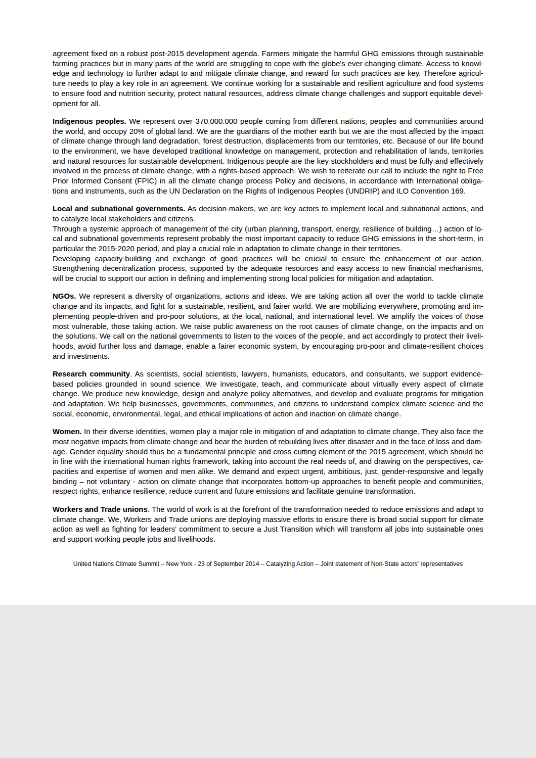agreement fixed on a robust post-2015 development agenda. Farmers mitigate the harmful GHG emissions through sustainable farming practices but in many parts of the world are struggling to cope with the globe's ever-changing climate. Access to knowledge and technology to further adapt to and mitigate climate change, and reward for such practices are key. Therefore agriculture needs to play a key role in an agreement. We continue working for a sustainable and resilient agriculture and food systems to ensure food and nutrition security, protect natural resources, address climate change challenges and support equitable development for all.
Indigenous peoples. We represent over 370.000.000 people coming from different nations, peoples and communities around the world, and occupy 20% of global land. We are the guardians of the mother earth but we are the most affected by the impact of climate change through land degradation, forest destruction, displacements from our territories, etc. Because of our life bound to the environment, we have developed traditional knowledge on management, protection and rehabilitation of lands, territories and natural resources for sustainable development. Indigenous people are the key stockholders and must be fully and effectively involved in the process of climate change, with a rights-based approach. We wish to reiterate our call to include the right to Free Prior Informed Consent (FPIC) in all the climate change process Policy and decisions, in accordance with International obligations and instruments, such as the UN Declaration on the Rights of Indigenous Peoples (UNDRIP) and ILO Convention 169.
Local and subnational governments. As decision-makers, we are key actors to implement local and subnational actions, and to catalyze local stakeholders and citizens.
Through a systemic approach of management of the city (urban planning, transport, energy, resilience of building…) action of local and subnational governments represent probably the most important capacity to reduce GHG emissions in the short-term, in particular the 2015-2020 period, and play a crucial role in adaptation to climate change in their territories.
Developing capacity-building and exchange of good practices will be crucial to ensure the enhancement of our action. Strengthening decentralization process, supported by the adequate resources and easy access to new financial mechanisms, will be crucial to support our action in defining and implementing strong local policies for mitigation and adaptation.
NGOs. We represent a diversity of organizations, actions and ideas. We are taking action all over the world to tackle climate change and its impacts, and fight for a sustainable, resilient, and fairer world. We are mobilizing everywhere, promoting and implementing people-driven and pro-poor solutions, at the local, national, and international level. We amplify the voices of those most vulnerable, those taking action. We raise public awareness on the root causes of climate change, on the impacts and on the solutions. We call on the national governments to listen to the voices of the people, and act accordingly to protect their livelihoods, avoid further loss and damage, enable a fairer economic system, by encouraging pro-poor and climate-resilient choices and investments.
Research community. As scientists, social scientists, lawyers, humanists, educators, and consultants, we support evidence-based policies grounded in sound science. We investigate, teach, and communicate about virtually every aspect of climate change. We produce new knowledge, design and analyze policy alternatives, and develop and evaluate programs for mitigation and adaptation. We help businesses, governments, communities, and citizens to understand complex climate science and the social, economic, environmental, legal, and ethical implications of action and inaction on climate change.
Women. In their diverse identities, women play a major role in mitigation of and adaptation to climate change. They also face the most negative impacts from climate change and bear the burden of rebuilding lives after disaster and in the face of loss and damage. Gender equality should thus be a fundamental principle and cross-cutting element of the 2015 agreement, which should be in line with the international human rights framework, taking into account the real needs of, and drawing on the perspectives, capacities and expertise of women and men alike. We demand and expect urgent, ambitious, just, gender-responsive and legally binding – not voluntary - action on climate change that incorporates bottom-up approaches to benefit people and communities, respect rights, enhance resilience, reduce current and future emissions and facilitate genuine transformation.
Workers and Trade unions. The world of work is at the forefront of the transformation needed to reduce emissions and adapt to climate change. We, Workers and Trade unions are deploying massive efforts to ensure there is broad social support for climate action as well as fighting for leaders' commitment to secure a Just Transition which will transform all jobs into sustainable ones and support working people jobs and livelihoods.
United Nations Climate Summit – New York - 23 of September 2014 – Catalyzing Action – Joint statement of Non-State actors' representatives